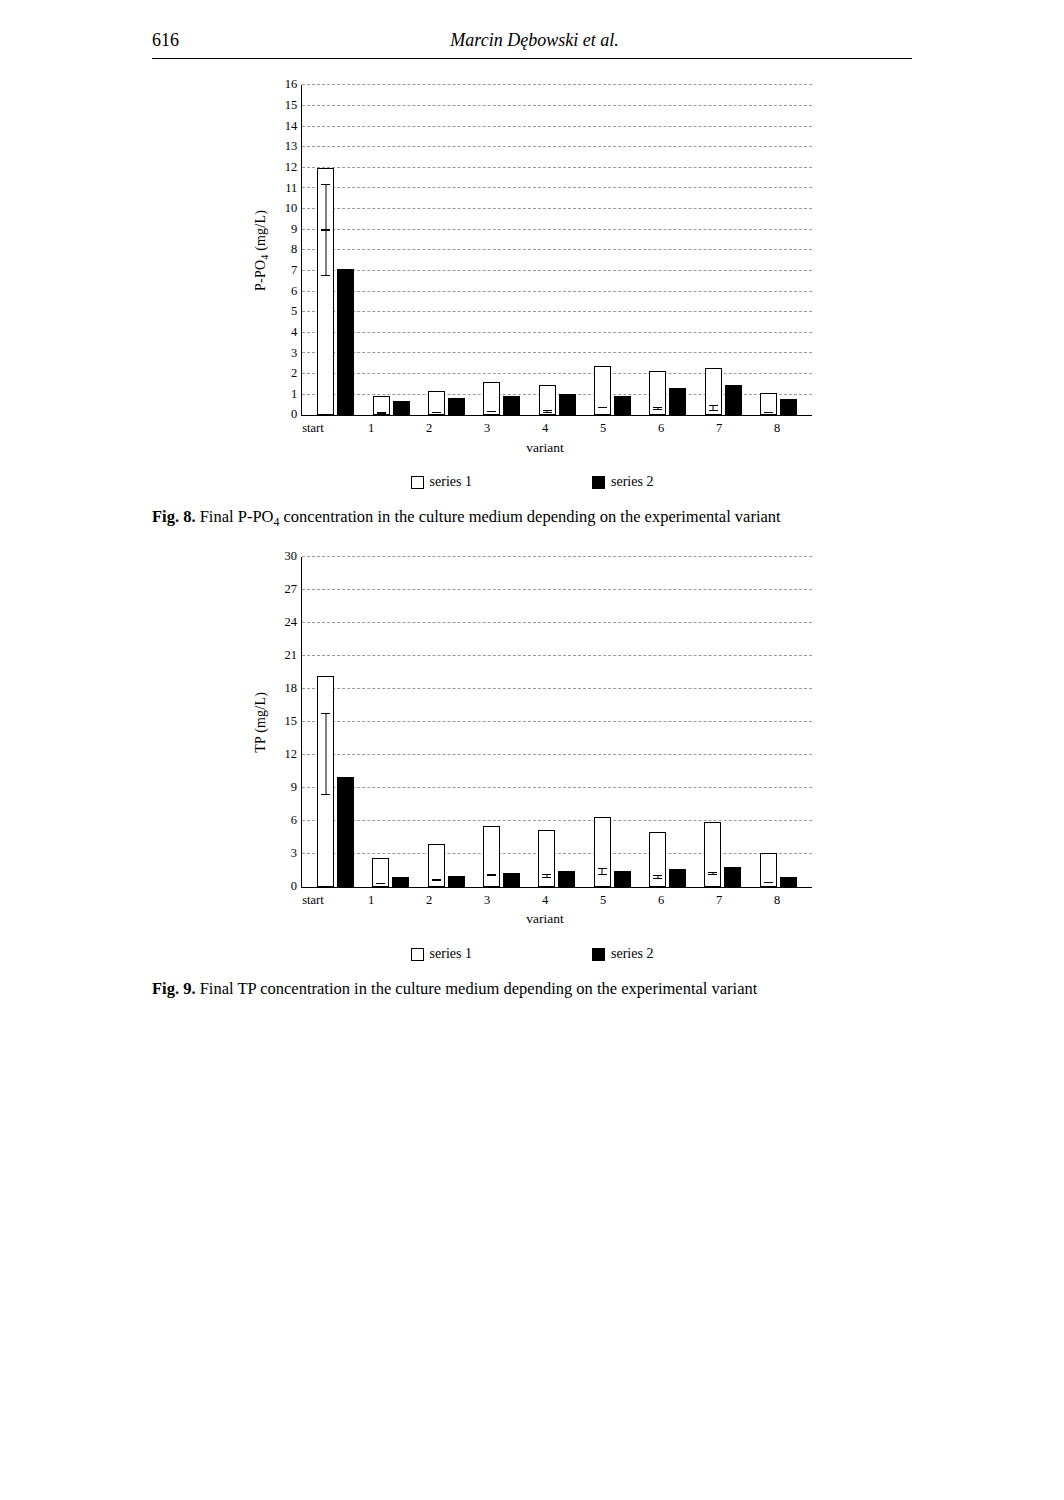616
Marcin Dębowski et al.
P-PO4 (mg/L)
0
1
2
3
4
5
6
7
8
9
10
11
12
13
14
15
16
start
1
2
3
4
5
6
7
8
variant
series 1
series 2
Fig. 8. Final P-PO4 concentration in the culture medium depending on the experimental variant
TP (mg/L)
0
3
6
9
12
15
18
21
24
27
30
start
1
2
3
4
5
6
7
8
variant
series 1
series 2
Fig. 9. Final TP concentration in the culture medium depending on the experimental variant